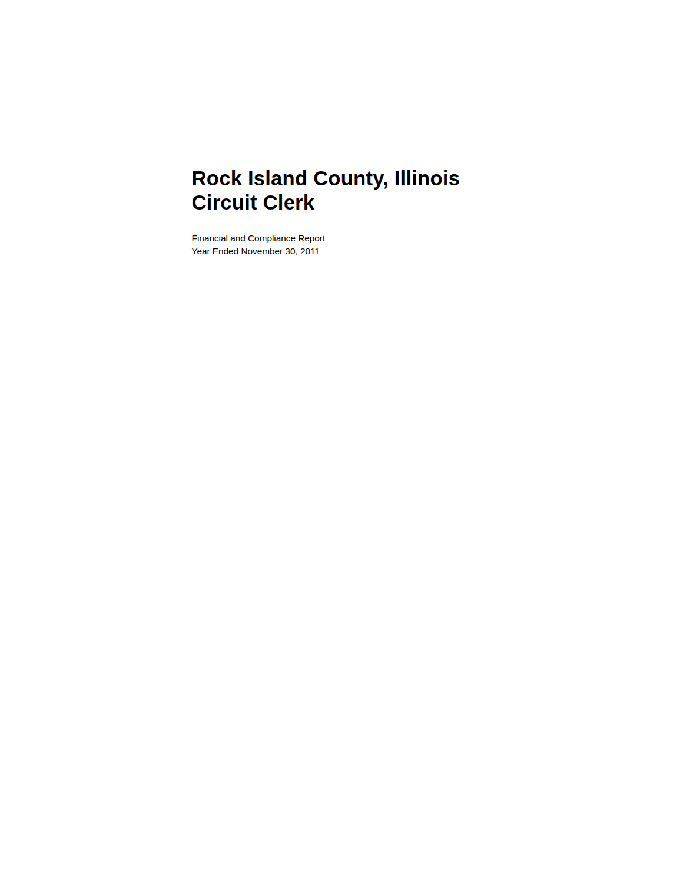Rock Island County, Illinois
Circuit Clerk
Financial and Compliance Report
Year Ended November 30, 2011